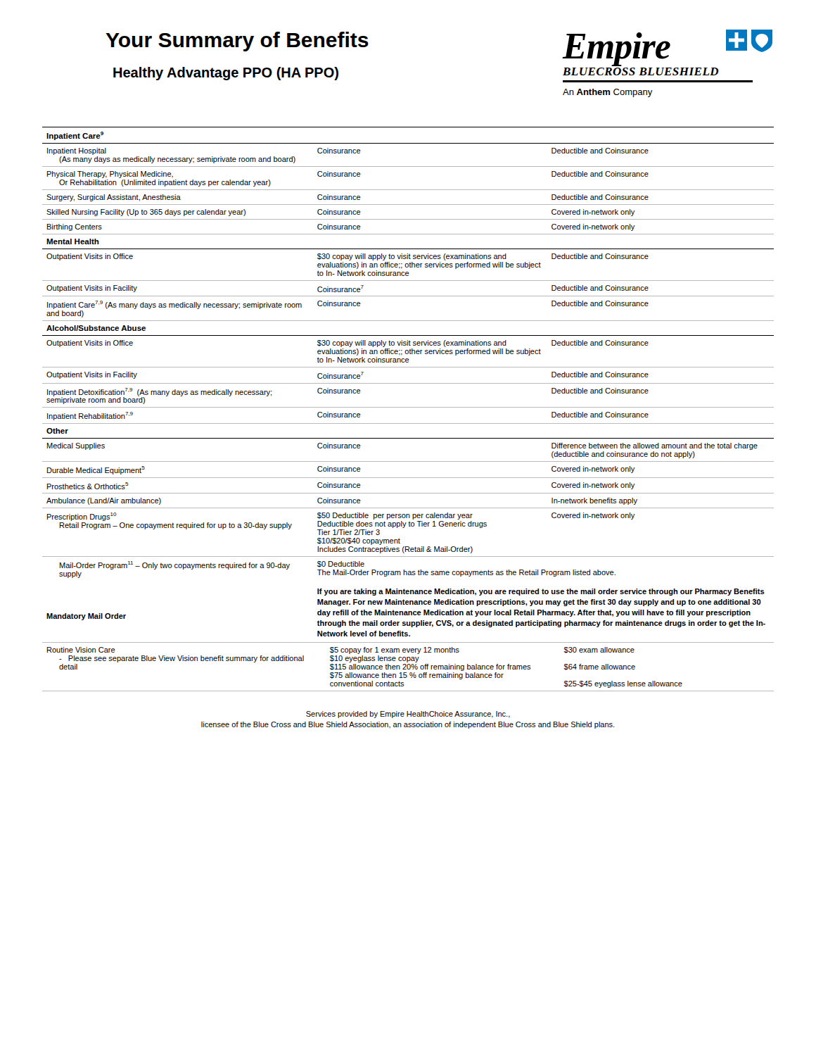Your Summary of Benefits
Healthy Advantage PPO (HA PPO)
Empire BLUECROSS BLUESHIELD An Anthem Company
| Inpatient Care 9 |
| Inpatient Hospital (As many days as medically necessary; semiprivate room and board) | Coinsurance | Deductible and Coinsurance |
| Physical Therapy, Physical Medicine, Or Rehabilitation (Unlimited inpatient days per calendar year) | Coinsurance | Deductible and Coinsurance |
| Surgery, Surgical Assistant, Anesthesia | Coinsurance | Deductible and Coinsurance |
| Skilled Nursing Facility (Up to 365 days per calendar year) | Coinsurance | Covered in-network only |
| Birthing Centers | Coinsurance | Covered in-network only |
| Mental Health |
| Outpatient Visits in Office | $30 copay will apply to visit services (examinations and evaluations) in an office;; other services performed will be subject to In- Network coinsurance | Deductible and Coinsurance |
| Outpatient Visits in Facility | Coinsurance 7 | Deductible and Coinsurance |
| Inpatient Care 7,9 (As many days as medically necessary; semiprivate room and board) | Coinsurance | Deductible and Coinsurance |
| Alcohol/Substance Abuse |
| Outpatient Visits in Office | $30 copay will apply to visit services (examinations and evaluations) in an office;; other services performed will be subject to In- Network coinsurance | Deductible and Coinsurance |
| Outpatient Visits in Facility | Coinsurance 7 | Deductible and Coinsurance |
| Inpatient Detoxification 7,9 (As many days as medically necessary; semiprivate room and board) | Coinsurance | Deductible and Coinsurance |
| Inpatient Rehabilitation 7,9 | Coinsurance | Deductible and Coinsurance |
| Other |
| Medical Supplies | Coinsurance | Difference between the allowed amount and the total charge (deductible and coinsurance do not apply) |
| Durable Medical Equipment 5 | Coinsurance | Covered in-network only |
| Prosthetics & Orthotics 5 | Coinsurance | Covered in-network only |
| Ambulance (Land/Air ambulance) | Coinsurance | In-network benefits apply |
| Prescription Drugs 10 Retail Program – One copayment required for up to a 30-day supply | $50 Deductible per person per calendar year Deductible does not apply to Tier 1 Generic drugs Tier 1/Tier 2/Tier 3 $10/$20/$40 copayment Includes Contraceptives (Retail & Mail-Order) | Covered in-network only |
| Mail-Order Program 11 – Only two copayments required for a 90-day supply Mandatory Mail Order | $0 Deductible The Mail-Order Program has the same copayments as the Retail Program listed above. If you are taking a Maintenance Medication, you are required to use the mail order service through our Pharmacy Benefits Manager. For new Maintenance Medication prescriptions, you may get the first 30 day supply and up to one additional 30 day refill of the Maintenance Medication at your local Retail Pharmacy. After that, you will have to fill your prescription through the mail order supplier, CVS, or a designated participating pharmacy for maintenance drugs in order to get the In-Network level of benefits. |
| Routine Vision Care - Please see separate Blue View Vision benefit summary for additional detail | $5 copay for 1 exam every 12 months $10 eyeglass lense copay $115 allowance then 20% off remaining balance for frames $75 allowance then 15 % off remaining balance for conventional contacts | $30 exam allowance $64 frame allowance $25-$45 eyeglass lense allowance |
Services provided by Empire HealthChoice Assurance, Inc.,
licensee of the Blue Cross and Blue Shield Association, an association of independent Blue Cross and Blue Shield plans.